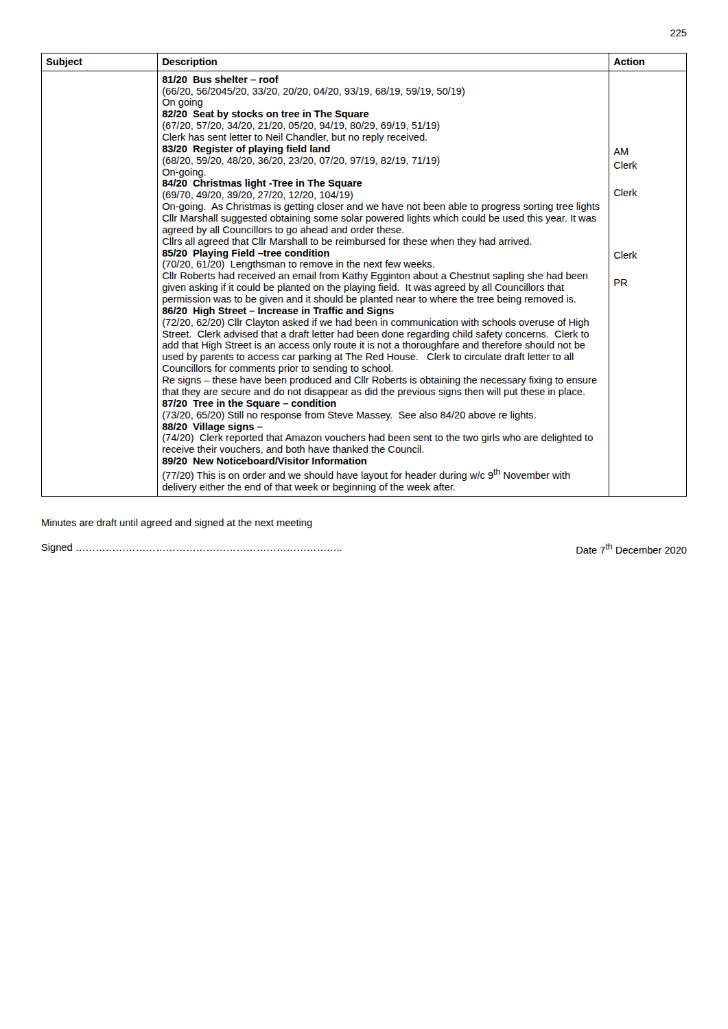225
| Subject | Description | Action |
| --- | --- | --- |
| | 81/20 Bus shelter – roof (66/20, 56/2045/20, 33/20, 20/20, 04/20, 93/19, 68/19, 59/19, 50/19) On going 82/20 Seat by stocks on tree in The Square (67/20, 57/20, 34/20, 21/20, 05/20, 94/19, 80/29, 69/19, 51/19) Clerk has sent letter to Neil Chandler, but no reply received. 83/20 Register of playing field land (68/20, 59/20, 48/20, 36/20, 23/20, 07/20, 97/19, 82/19, 71/19) On-going. 84/20 Christmas light -Tree in The Square (69/70, 49/20, 39/20, 27/20, 12/20, 104/19) On-going. As Christmas is getting closer and we have not been able to progress sorting tree lights Cllr Marshall suggested obtaining some solar powered lights which could be used this year. It was agreed by all Councillors to go ahead and order these. Cllrs all agreed that Cllr Marshall to be reimbursed for these when they had arrived. 85/20 Playing Field –tree condition (70/20, 61/20) Lengthsman to remove in the next few weeks. Cllr Roberts had received an email from Kathy Egginton about a Chestnut sapling she had been given asking if it could be planted on the playing field. It was agreed by all Councillors that permission was to be given and it should be planted near to where the tree being removed is. 86/20 High Street – Increase in Traffic and Signs (72/20, 62/20) Cllr Clayton asked if we had been in communication with schools overuse of High Street. Clerk advised that a draft letter had been done regarding child safety concerns. Clerk to add that High Street is an access only route it is not a thoroughfare and therefore should not be used by parents to access car parking at The Red House. Clerk to circulate draft letter to all Councillors for comments prior to sending to school. Re signs – these have been produced and Cllr Roberts is obtaining the necessary fixing to ensure that they are secure and do not disappear as did the previous signs then will put these in place. 87/20 Tree in the Square – condition (73/20, 65/20) Still no response from Steve Massey. See also 84/20 above re lights. 88/20 Village signs – (74/20) Clerk reported that Amazon vouchers had been sent to the two girls who are delighted to receive their vouchers, and both have thanked the Council. 89/20 New Noticeboard/Visitor Information (77/20) This is on order and we should have layout for header during w/c 9 th November with delivery either the end of that week or beginning of the week after. | AM Clerk Clerk Clerk PR |
Minutes are draft until agreed and signed at the next meeting
Signed …………………………………………………………………….. Date 7th December 2020